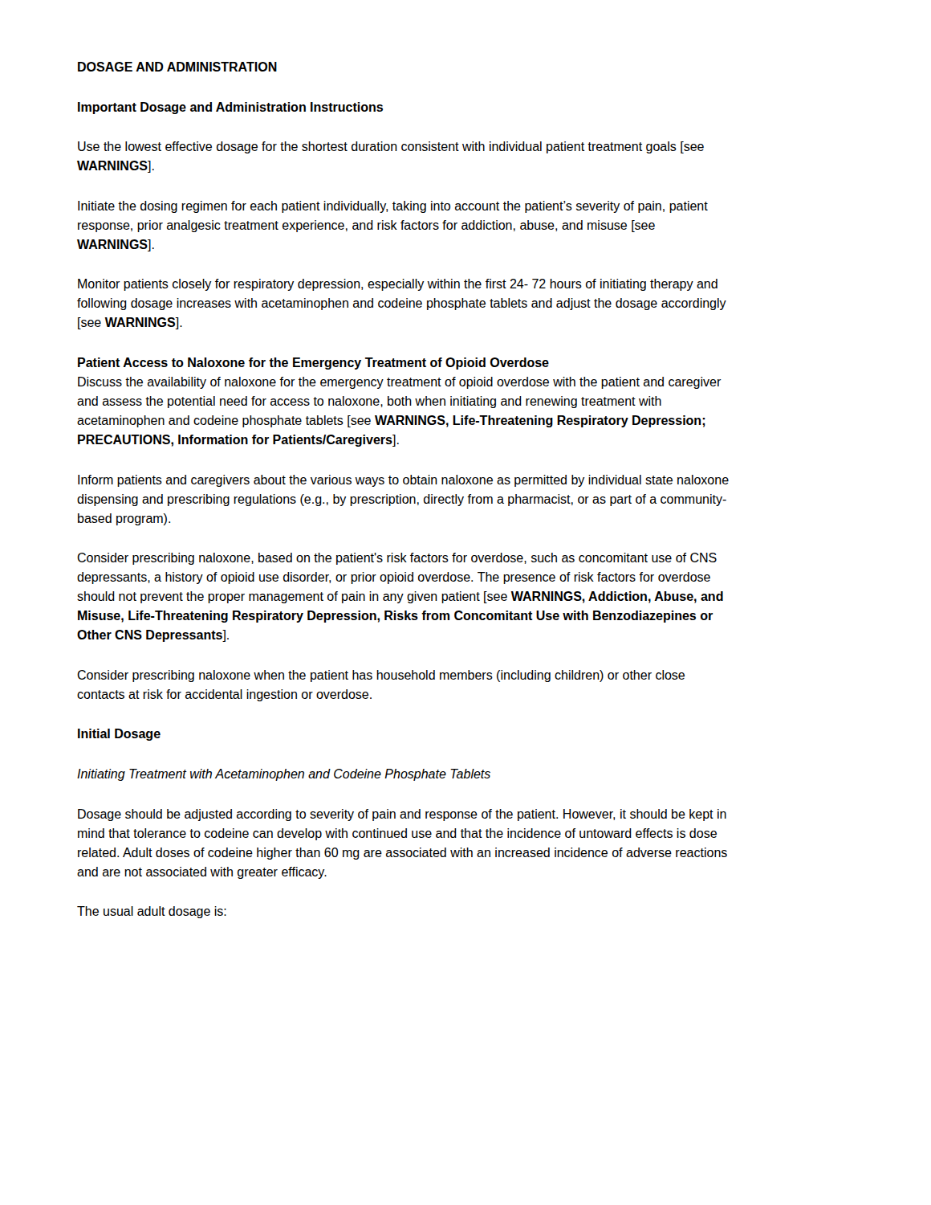DOSAGE AND ADMINISTRATION
Important Dosage and Administration Instructions
Use the lowest effective dosage for the shortest duration consistent with individual patient treatment goals [see WARNINGS].
Initiate the dosing regimen for each patient individually, taking into account the patient’s severity of pain, patient response, prior analgesic treatment experience, and risk factors for addiction, abuse, and misuse [see WARNINGS].
Monitor patients closely for respiratory depression, especially within the first 24- 72 hours of initiating therapy and following dosage increases with acetaminophen and codeine phosphate tablets and adjust the dosage accordingly [see WARNINGS].
Patient Access to Naloxone for the Emergency Treatment of Opioid Overdose
Discuss the availability of naloxone for the emergency treatment of opioid overdose with the patient and caregiver and assess the potential need for access to naloxone, both when initiating and renewing treatment with acetaminophen and codeine phosphate tablets [see WARNINGS, Life-Threatening Respiratory Depression; PRECAUTIONS, Information for Patients/Caregivers].
Inform patients and caregivers about the various ways to obtain naloxone as permitted by individual state naloxone dispensing and prescribing regulations (e.g., by prescription, directly from a pharmacist, or as part of a community-based program).
Consider prescribing naloxone, based on the patient's risk factors for overdose, such as concomitant use of CNS depressants, a history of opioid use disorder, or prior opioid overdose. The presence of risk factors for overdose should not prevent the proper management of pain in any given patient [see WARNINGS, Addiction, Abuse, and Misuse, Life-Threatening Respiratory Depression, Risks from Concomitant Use with Benzodiazepines or Other CNS Depressants].
Consider prescribing naloxone when the patient has household members (including children) or other close contacts at risk for accidental ingestion or overdose.
Initial Dosage
Initiating Treatment with Acetaminophen and Codeine Phosphate Tablets
Dosage should be adjusted according to severity of pain and response of the patient. However, it should be kept in mind that tolerance to codeine can develop with continued use and that the incidence of untoward effects is dose related. Adult doses of codeine higher than 60 mg are associated with an increased incidence of adverse reactions and are not associated with greater efficacy.
The usual adult dosage is: